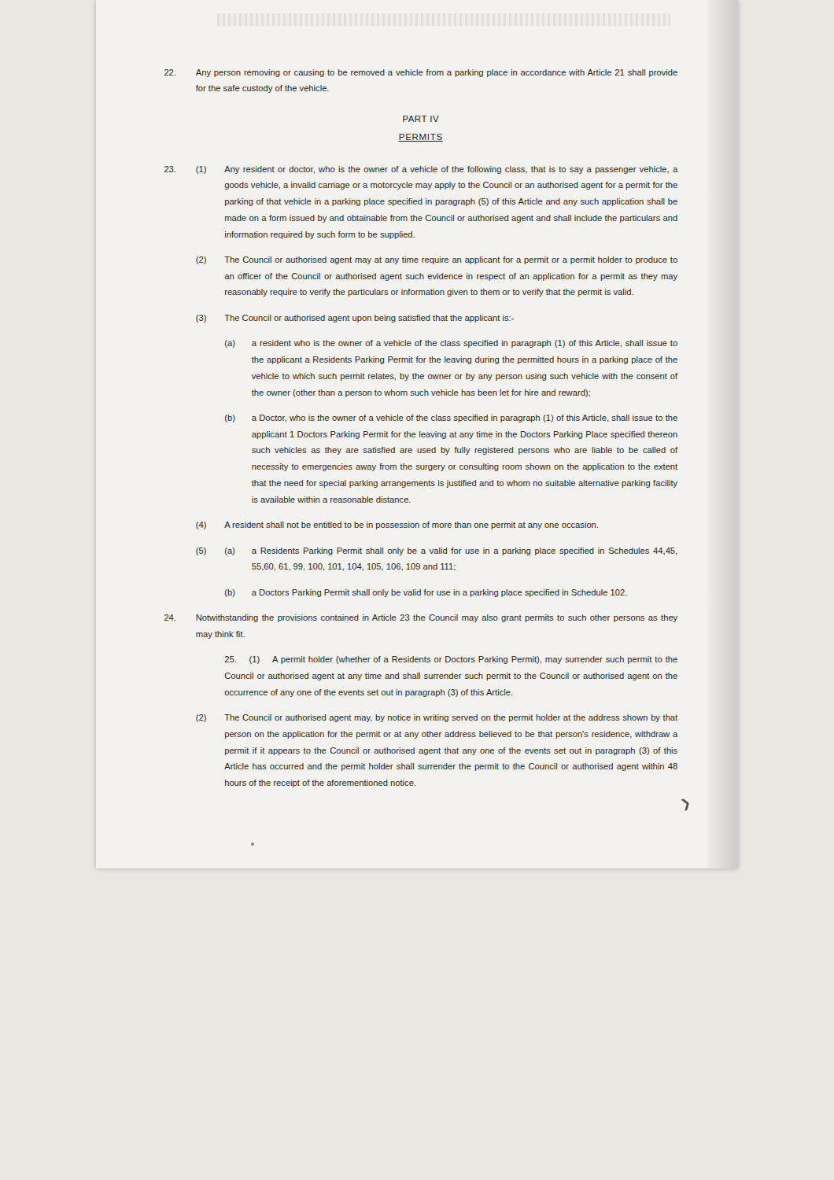22.
Any person removing or causing to be removed a vehicle from a parking place in accordance with Article 21 shall provide for the safe custody of the vehicle.
PART IV
PERMITS
23.
(1)
Any resident or doctor, who is the owner of a vehicle of the following class, that is to say a passenger vehicle, a goods vehicle, a invalid carriage or a motorcycle may apply to the Council or an authorised agent for a permit for the parking of that vehicle in a parking place specified in paragraph (5) of this Article and any such application shall be made on a form issued by and obtainable from the Council or authorised agent and shall include the particulars and information required by such form to be supplied.
(2)
The Council or authorised agent may at any time require an applicant for a permit or a permit holder to produce to an officer of the Council or authorised agent such evidence in respect of an application for a permit as they may reasonably require to verify the particulars or information given to them or to verify that the permit is valid.
(3)
The Council or authorised agent upon being satisfied that the applicant is:-
(a)
a resident who is the owner of a vehicle of the class specified in paragraph (1) of this Article, shall issue to the applicant a Residents Parking Permit for the leaving during the permitted hours in a parking place of the vehicle to which such permit relates, by the owner or by any person using such vehicle with the consent of the owner (other than a person to whom such vehicle has been let for hire and reward);
(b)
a Doctor, who is the owner of a vehicle of the class specified in paragraph (1) of this Article, shall issue to the applicant 1 Doctors Parking Permit for the leaving at any time in the Doctors Parking Place specified thereon such vehicles as they are satisfied are used by fully registered persons who are liable to be called of necessity to emergencies away from the surgery or consulting room shown on the application to the extent that the need for special parking arrangements is justified and to whom no suitable alternative parking facility is available within a reasonable distance.
(4)
A resident shall not be entitled to be in possession of more than one permit at any one occasion.
(5)
(a)
a Residents Parking Permit shall only be a valid for use in a parking place specified in Schedules 44,45, 55,60, 61, 99, 100, 101, 104, 105, 106, 109 and 111;
(b)
a Doctors Parking Permit shall only be valid for use in a parking place specified in Schedule 102.
24.
Notwithstanding the provisions contained in Article 23 the Council may also grant permits to such other persons as they may think fit.
25. (1) A permit holder (whether of a Residents or Doctors Parking Permit), may surrender such permit to the Council or authorised agent at any time and shall surrender such permit to the Council or authorised agent on the occurrence of any one of the events set out in paragraph (3) of this Article.
(2)
The Council or authorised agent may, by notice in writing served on the permit holder at the address shown by that person on the application for the permit or at any other address believed to be that person's residence, withdraw a permit if it appears to the Council or authorised agent that any one of the events set out in paragraph (3) of this Article has occurred and the permit holder shall surrender the permit to the Council or authorised agent within 48 hours of the receipt of the aforementioned notice.
❯